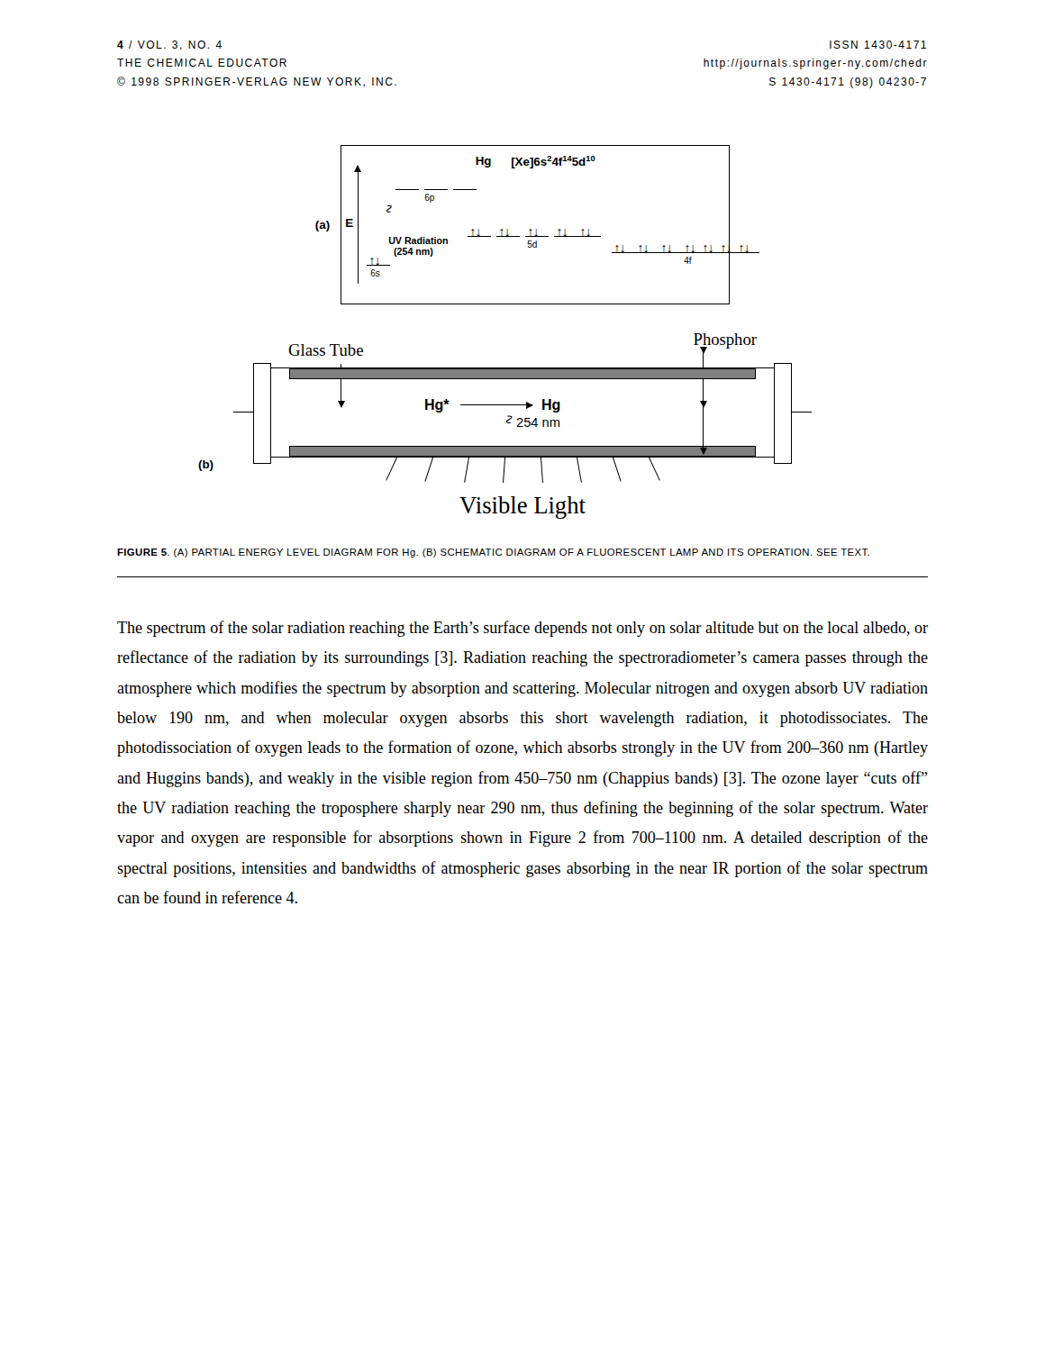4 / VOL. 3, NO. 4
THE CHEMICAL EDUCATOR
© 1998 SPRINGER-VERLAG NEW YORK, INC.
ISSN 1430-4171
http://journals.springer-ny.com/chedr
S 1430-4171 (98) 04230-7
(a)
Hg [Xe]6s24f145d10
E
6p
∿
UV Radiation
(254 nm)
↑↓
6s
↑↓
↑↓
↑↓
↑↓
↑↓
5d
↑↓
↑↓
↑↓
↑↓
↑↓
↑↓
↑↓
4f
(b)
Glass Tube
Phosphor
Hg*
Hg
∿
254 nm
Visible Light
FIGURE 5. (A) PARTIAL ENERGY LEVEL DIAGRAM FOR Hg. (B) SCHEMATIC DIAGRAM OF A FLUORESCENT LAMP AND ITS OPERATION. SEE TEXT.
The spectrum of the solar radiation reaching the Earth’s surface depends not only on solar altitude but on the local albedo, or reflectance of the radiation by its surroundings [3]. Radiation reaching the spectroradiometer’s camera passes through the atmosphere which modifies the spectrum by absorption and scattering. Molecular nitrogen and oxygen absorb UV radiation below 190 nm, and when molecular oxygen absorbs this short wavelength radiation, it photodissociates. The photodissociation of oxygen leads to the formation of ozone, which absorbs strongly in the UV from 200–360 nm (Hartley and Huggins bands), and weakly in the visible region from 450–750 nm (Chappius bands) [3]. The ozone layer “cuts off” the UV radiation reaching the troposphere sharply near 290 nm, thus defining the beginning of the solar spectrum. Water vapor and oxygen are responsible for absorptions shown in Figure 2 from 700–1100 nm. A detailed description of the spectral positions, intensities and bandwidths of atmospheric gases absorbing in the near IR portion of the solar spectrum can be found in reference 4.